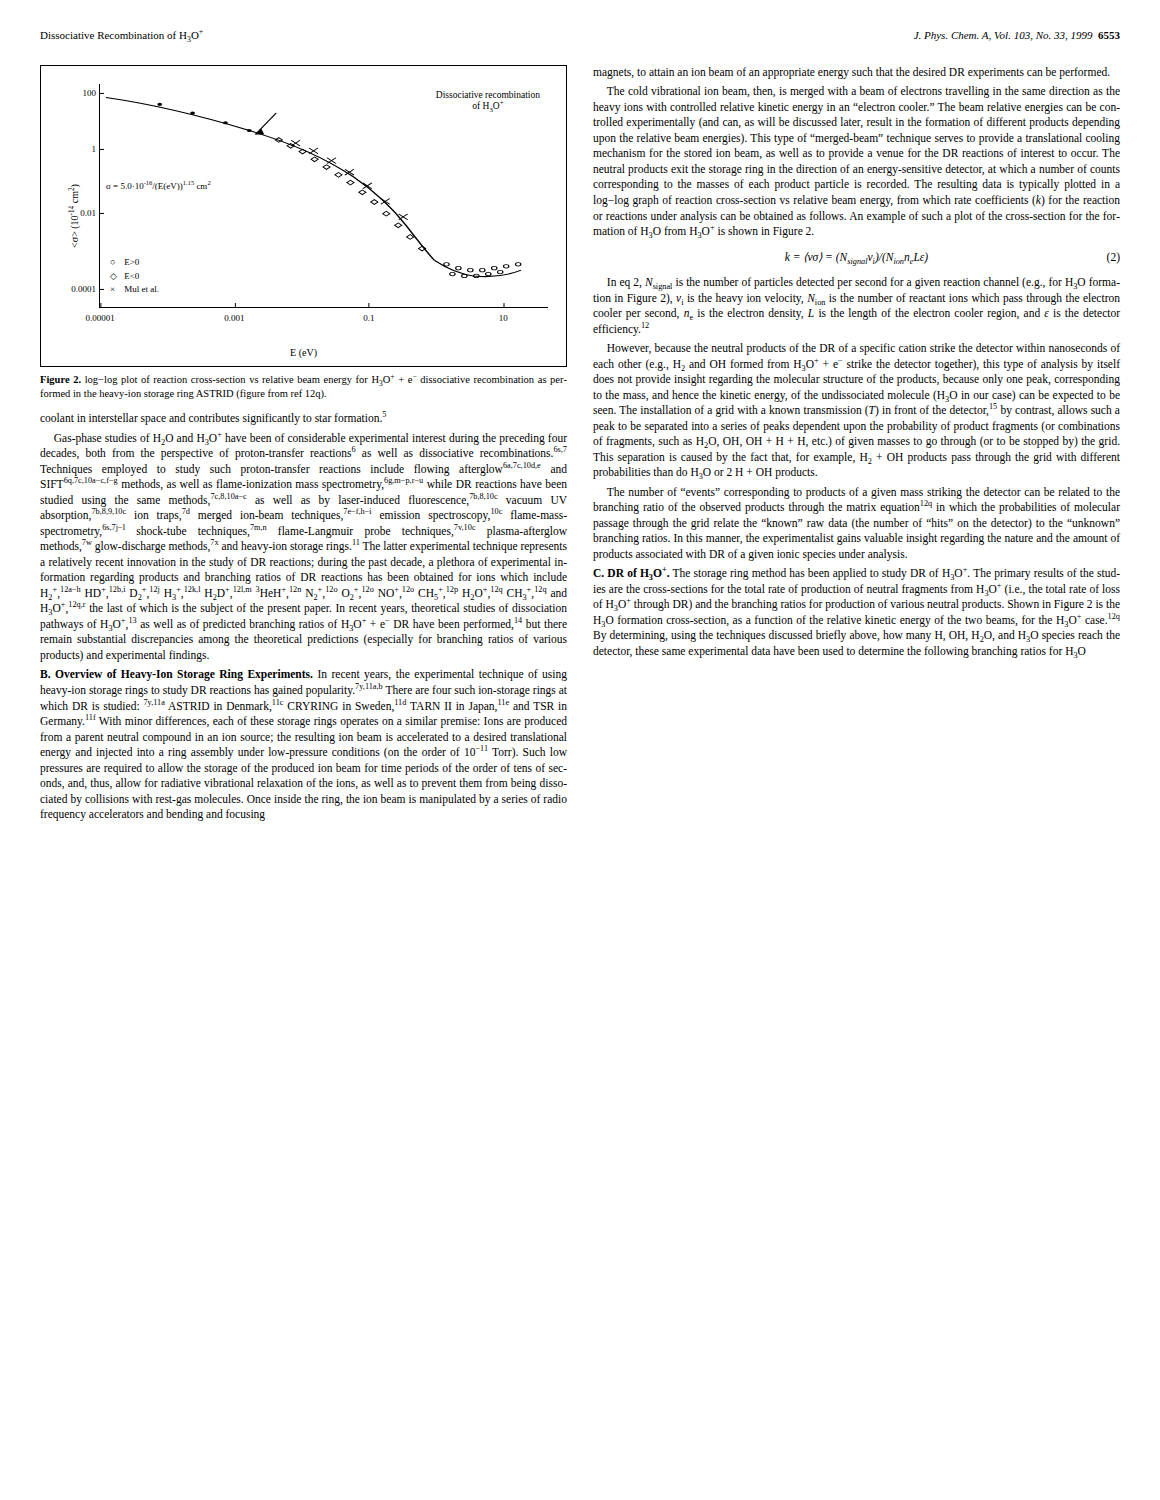Dissociative Recombination of H3O+
J. Phys. Chem. A, Vol. 103, No. 33, 1999 6553
<σ> (10-14 cm2)
100
1
0.01
0.0001
0.00001
0.001
0.1
10
Dissociative recombination
of H3O+
σ = 5.0·10-16/(E(eV))1.15 cm2
○ E>0
◇ E<0
× Mul et al.
E (eV)
Figure 2. log−log plot of reaction cross-section vs relative beam energy for H3O+ + e− dissociative recombination as performed in the heavy-ion storage ring ASTRID (figure from ref 12q).
coolant in interstellar space and contributes significantly to star formation.5
Gas-phase studies of H2O and H3O+ have been of considerable experimental interest during the preceding four decades, both from the perspective of proton-transfer reactions6 as well as dissociative recombinations.6s,7 Techniques employed to study such proton-transfer reactions include flowing afterglow6a,7c,10d,e and SIFT6q,7c,10a−c,f−g methods, as well as flame-ionization mass spectrometry,6g,m−p,r−u while DR reactions have been studied using the same methods,7c,8,10a−c as well as by laser-induced fluorescence,7b,8,10c vacuum UV absorption,7b,8,9,10c ion traps,7d merged ion-beam techniques,7e−f,h−i emission spectroscopy,10c flame-mass-spectrometry,6s,7j−l shock-tube techniques,7m,n flame-Langmuir probe techniques,7v,10c plasma-afterglow methods,7w glow-discharge methods,7x and heavy-ion storage rings.11 The latter experimental technique represents a relatively recent innovation in the study of DR reactions; during the past decade, a plethora of experimental information regarding products and branching ratios of DR reactions has been obtained for ions which include H2+,12a−h HD+,12b,i D2+,12j H3+,12k,l H2D+,12l,m 3HeH+,12n N2+,12o O2+,12o NO+,12o CH5+,12p H2O+,12q CH3+,12q and H3O+,12q,r the last of which is the subject of the present paper. In recent years, theoretical studies of dissociation pathways of H3O+,13 as well as of predicted branching ratios of H3O+ + e− DR have been performed,14 but there remain substantial discrepancies among the theoretical predictions (especially for branching ratios of various products) and experimental findings.
B. Overview of Heavy-Ion Storage Ring Experiments. In recent years, the experimental technique of using heavy-ion storage rings to study DR reactions has gained popularity.7y,11a,b There are four such ion-storage rings at which DR is studied: 7y,11a ASTRID in Denmark,11c CRYRING in Sweden,11d TARN II in Japan,11e and TSR in Germany.11f With minor differences, each of these storage rings operates on a similar premise: Ions are produced from a parent neutral compound in an ion source; the resulting ion beam is accelerated to a desired translational energy and injected into a ring assembly under low-pressure conditions (on the order of 10−11 Torr). Such low pressures are required to allow the storage of the produced ion beam for time periods of the order of tens of seconds, and, thus, allow for radiative vibrational relaxation of the ions, as well as to prevent them from being dissociated by collisions with rest-gas molecules. Once inside the ring, the ion beam is manipulated by a series of radio frequency accelerators and bending and focusing
magnets, to attain an ion beam of an appropriate energy such that the desired DR experiments can be performed.
The cold vibrational ion beam, then, is merged with a beam of electrons travelling in the same direction as the heavy ions with controlled relative kinetic energy in an “electron cooler.” The beam relative energies can be controlled experimentally (and can, as will be discussed later, result in the formation of different products depending upon the relative beam energies). This type of “merged-beam” technique serves to provide a translational cooling mechanism for the stored ion beam, as well as to provide a venue for the DR reactions of interest to occur. The neutral products exit the storage ring in the direction of an energy-sensitive detector, at which a number of counts corresponding to the masses of each product particle is recorded. The resulting data is typically plotted in a log−log graph of reaction cross-section vs relative beam energy, from which rate coefficients (k) for the reaction or reactions under analysis can be obtained as follows. An example of such a plot of the cross-section for the formation of H3O from H3O+ is shown in Figure 2.
k = ⟨vσ⟩ = (Nsignalvi)/(NionneLε) (2)
In eq 2, Nsignal is the number of particles detected per second for a given reaction channel (e.g., for H3O formation in Figure 2), vi is the heavy ion velocity, Nion is the number of reactant ions which pass through the electron cooler per second, ne is the electron density, L is the length of the electron cooler region, and ε is the detector efficiency.12
However, because the neutral products of the DR of a specific cation strike the detector within nanoseconds of each other (e.g., H2 and OH formed from H3O+ + e− strike the detector together), this type of analysis by itself does not provide insight regarding the molecular structure of the products, because only one peak, corresponding to the mass, and hence the kinetic energy, of the undissociated molecule (H3O in our case) can be expected to be seen. The installation of a grid with a known transmission (T) in front of the detector,15 by contrast, allows such a peak to be separated into a series of peaks dependent upon the probability of product fragments (or combinations of fragments, such as H2O, OH, OH + H + H, etc.) of given masses to go through (or to be stopped by) the grid. This separation is caused by the fact that, for example, H2 + OH products pass through the grid with different probabilities than do H3O or 2 H + OH products.
The number of “events” corresponding to products of a given mass striking the detector can be related to the branching ratio of the observed products through the matrix equation12q in which the probabilities of molecular passage through the grid relate the “known” raw data (the number of “hits” on the detector) to the “unknown” branching ratios. In this manner, the experimentalist gains valuable insight regarding the nature and the amount of products associated with DR of a given ionic species under analysis.
C. DR of H3O+. The storage ring method has been applied to study DR of H3O+. The primary results of the studies are the cross-sections for the total rate of production of neutral fragments from H3O+ (i.e., the total rate of loss of H3O+ through DR) and the branching ratios for production of various neutral products. Shown in Figure 2 is the H3O formation cross-section, as a function of the relative kinetic energy of the two beams, for the H3O+ case.12q By determining, using the techniques discussed briefly above, how many H, OH, H2O, and H3O species reach the detector, these same experimental data have been used to determine the following branching ratios for H3O